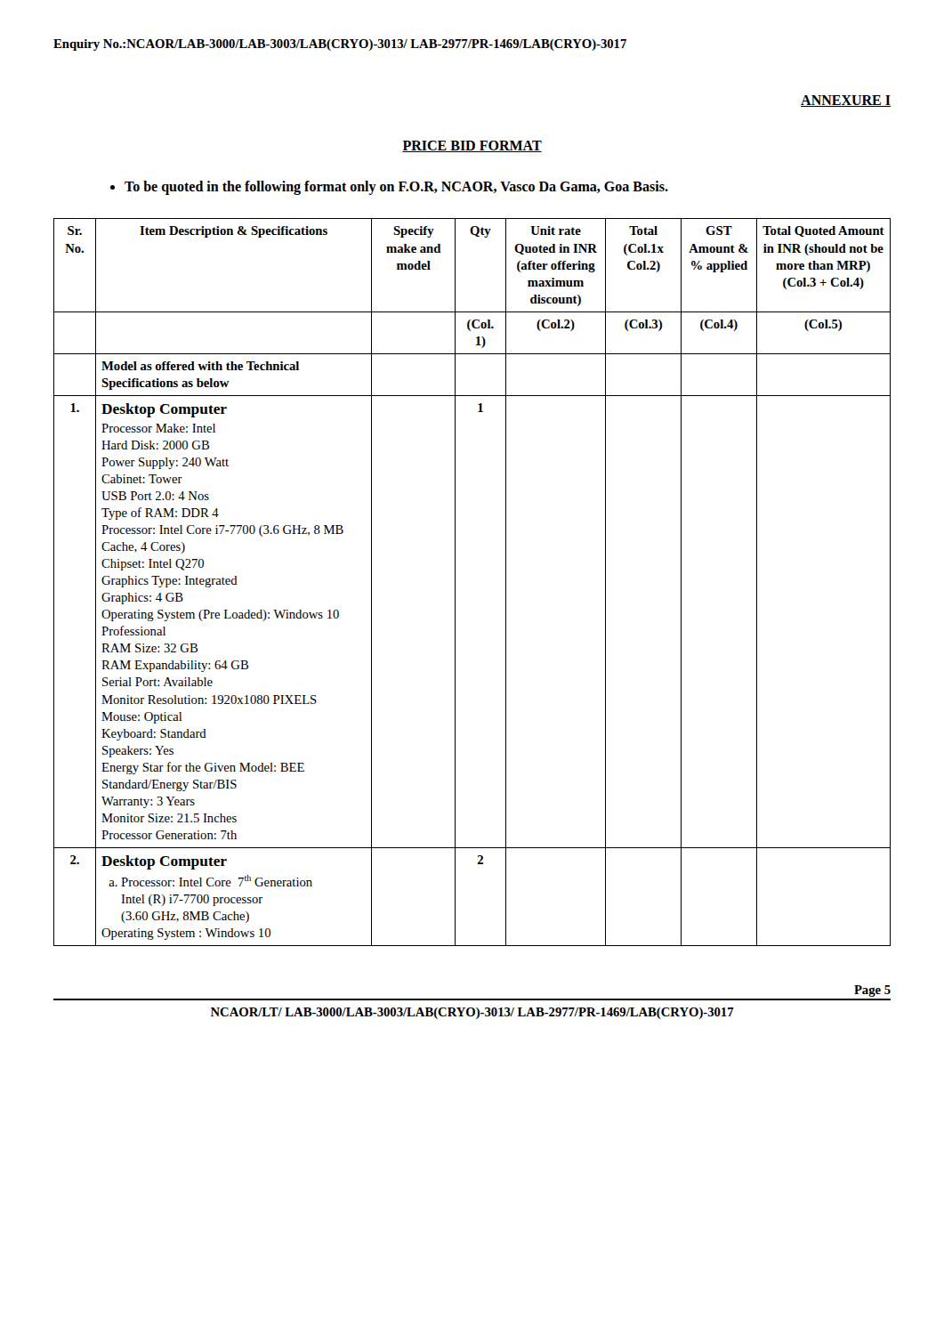Enquiry No.:NCAOR/LAB-3000/LAB-3003/LAB(CRYO)-3013/ LAB-2977/PR-1469/LAB(CRYO)-3017
ANNEXURE I
PRICE BID FORMAT
To be quoted in the following format only on F.O.R, NCAOR, Vasco Da Gama, Goa Basis.
| Sr. No. | Item Description & Specifications | Specify make and model | Qty | Unit rate Quoted in INR (after offering maximum discount) | Total (Col.1x Col.2) | GST Amount & % applied | Total Quoted Amount in INR (should not be more than MRP) (Col.3 + Col.4) |
| --- | --- | --- | --- | --- | --- | --- | --- |
| | | | (Col. 1) | (Col.2) | (Col.3) | (Col.4) | (Col.5) |
| | Model as offered with the Technical Specifications as below | | | | | | |
| 1. | Desktop Computer Processor Make: Intel Hard Disk: 2000 GB Power Supply: 240 Watt Cabinet: Tower USB Port 2.0: 4 Nos Type of RAM: DDR 4 Processor: Intel Core i7-7700 (3.6 GHz, 8 MB Cache, 4 Cores) Chipset: Intel Q270 Graphics Type: Integrated Graphics: 4 GB Operating System (Pre Loaded): Windows 10 Professional RAM Size: 32 GB RAM Expandability: 64 GB Serial Port: Available Monitor Resolution: 1920x1080 PIXELS Mouse: Optical Keyboard: Standard Speakers: Yes Energy Star for the Given Model: BEE Standard/Energy Star/BIS Warranty: 3 Years Monitor Size: 21.5 Inches Processor Generation: 7th | | 1 | | | | |
| 2. | Desktop Computer Processor: Intel Core 7 th Generation Intel (R) i7-7700 processor (3.60 GHz, 8MB Cache) Operating System : Windows 10 | | 2 | | | | |
Page 5
NCAOR/LT/ LAB-3000/LAB-3003/LAB(CRYO)-3013/ LAB-2977/PR-1469/LAB(CRYO)-3017